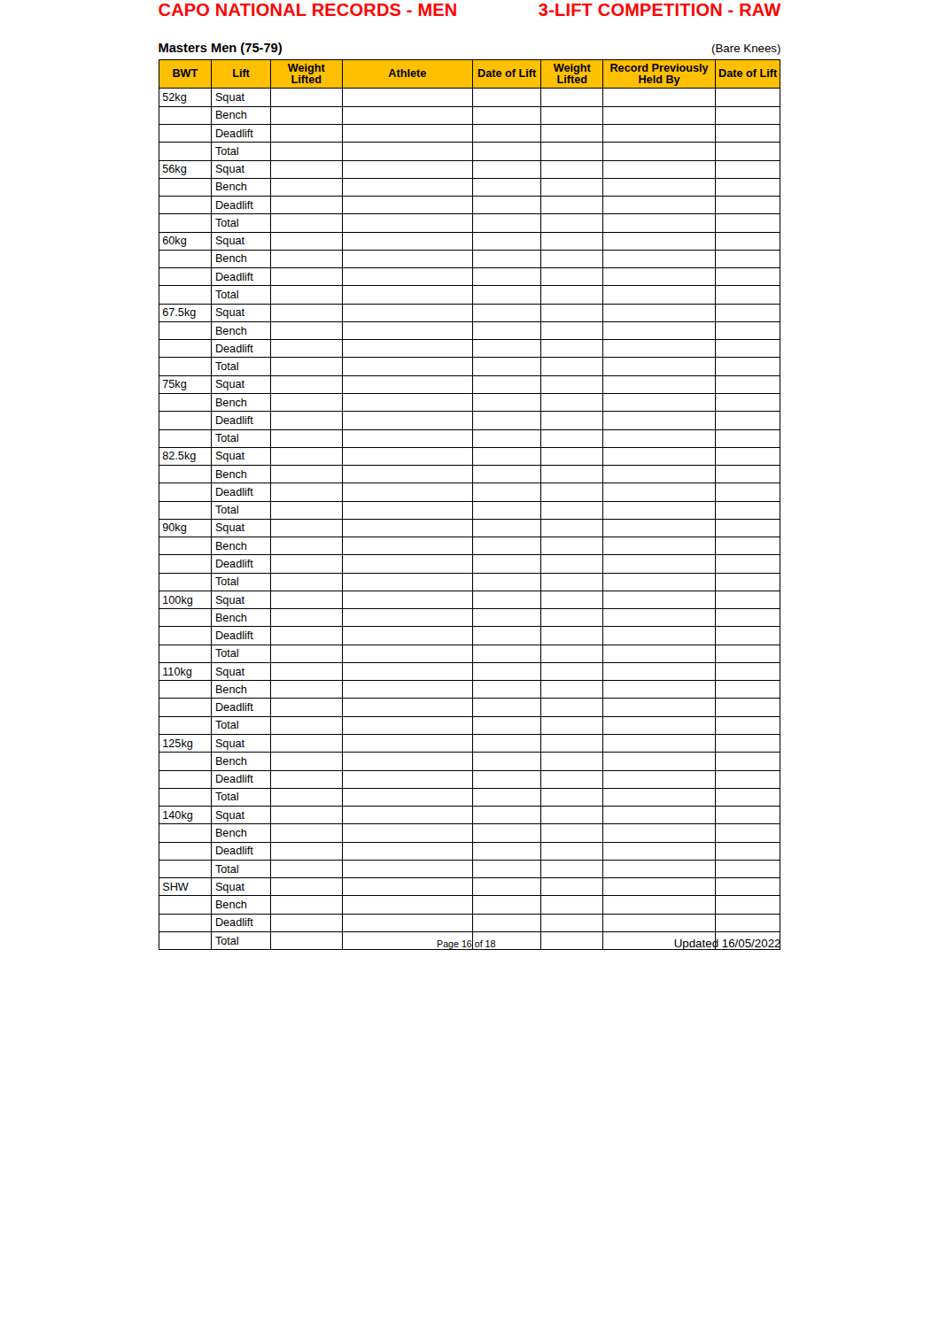CAPO NATIONAL RECORDS - MEN
3-LIFT COMPETITION - RAW
Masters Men (75-79)
(Bare Knees)
| BWT | Lift | Weight Lifted | Athlete | Date of Lift | Weight Lifted | Record Previously Held By | Date of Lift |
| --- | --- | --- | --- | --- | --- | --- | --- |
| 52kg | Squat | | | | | | |
| | Bench | | | | | | |
| | Deadlift | | | | | | |
| | Total | | | | | | |
| 56kg | Squat | | | | | | |
| | Bench | | | | | | |
| | Deadlift | | | | | | |
| | Total | | | | | | |
| 60kg | Squat | | | | | | |
| | Bench | | | | | | |
| | Deadlift | | | | | | |
| | Total | | | | | | |
| 67.5kg | Squat | | | | | | |
| | Bench | | | | | | |
| | Deadlift | | | | | | |
| | Total | | | | | | |
| 75kg | Squat | | | | | | |
| | Bench | | | | | | |
| | Deadlift | | | | | | |
| | Total | | | | | | |
| 82.5kg | Squat | | | | | | |
| | Bench | | | | | | |
| | Deadlift | | | | | | |
| | Total | | | | | | |
| 90kg | Squat | | | | | | |
| | Bench | | | | | | |
| | Deadlift | | | | | | |
| | Total | | | | | | |
| 100kg | Squat | | | | | | |
| | Bench | | | | | | |
| | Deadlift | | | | | | |
| | Total | | | | | | |
| 110kg | Squat | | | | | | |
| | Bench | | | | | | |
| | Deadlift | | | | | | |
| | Total | | | | | | |
| 125kg | Squat | | | | | | |
| | Bench | | | | | | |
| | Deadlift | | | | | | |
| | Total | | | | | | |
| 140kg | Squat | | | | | | |
| | Bench | | | | | | |
| | Deadlift | | | | | | |
| | Total | | | | | | |
| SHW | Squat | | | | | | |
| | Bench | | | | | | |
| | Deadlift | | | | | | |
| | Total | | | | | | |
Page 16 of 18
Updated 16/05/2022